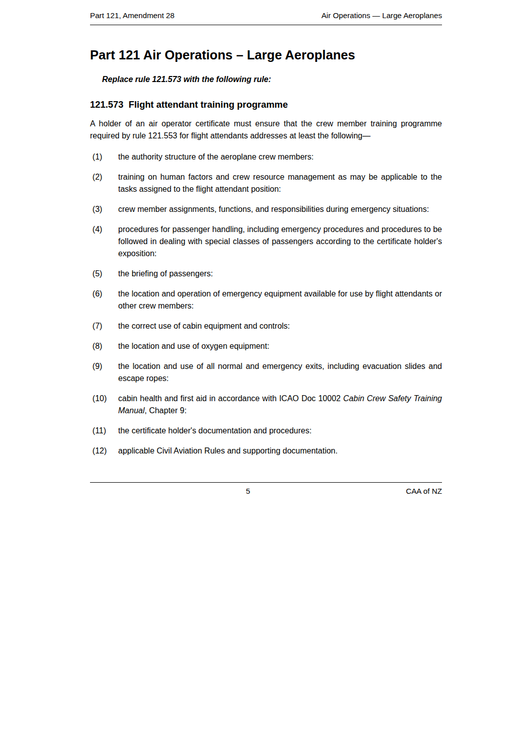Part 121, Amendment 28 Air Operations — Large Aeroplanes
Part 121 Air Operations – Large Aeroplanes
Replace rule 121.573 with the following rule:
121.573 Flight attendant training programme
A holder of an air operator certificate must ensure that the crew member training programme required by rule 121.553 for flight attendants addresses at least the following—
the authority structure of the aeroplane crew members:
training on human factors and crew resource management as may be applicable to the tasks assigned to the flight attendant position:
crew member assignments, functions, and responsibilities during emergency situations:
procedures for passenger handling, including emergency procedures and procedures to be followed in dealing with special classes of passengers according to the certificate holder's exposition:
the briefing of passengers:
the location and operation of emergency equipment available for use by flight attendants or other crew members:
the correct use of cabin equipment and controls:
the location and use of oxygen equipment:
the location and use of all normal and emergency exits, including evacuation slides and escape ropes:
cabin health and first aid in accordance with ICAO Doc 10002 Cabin Crew Safety Training Manual, Chapter 9:
the certificate holder's documentation and procedures:
applicable Civil Aviation Rules and supporting documentation.
5 CAA of NZ